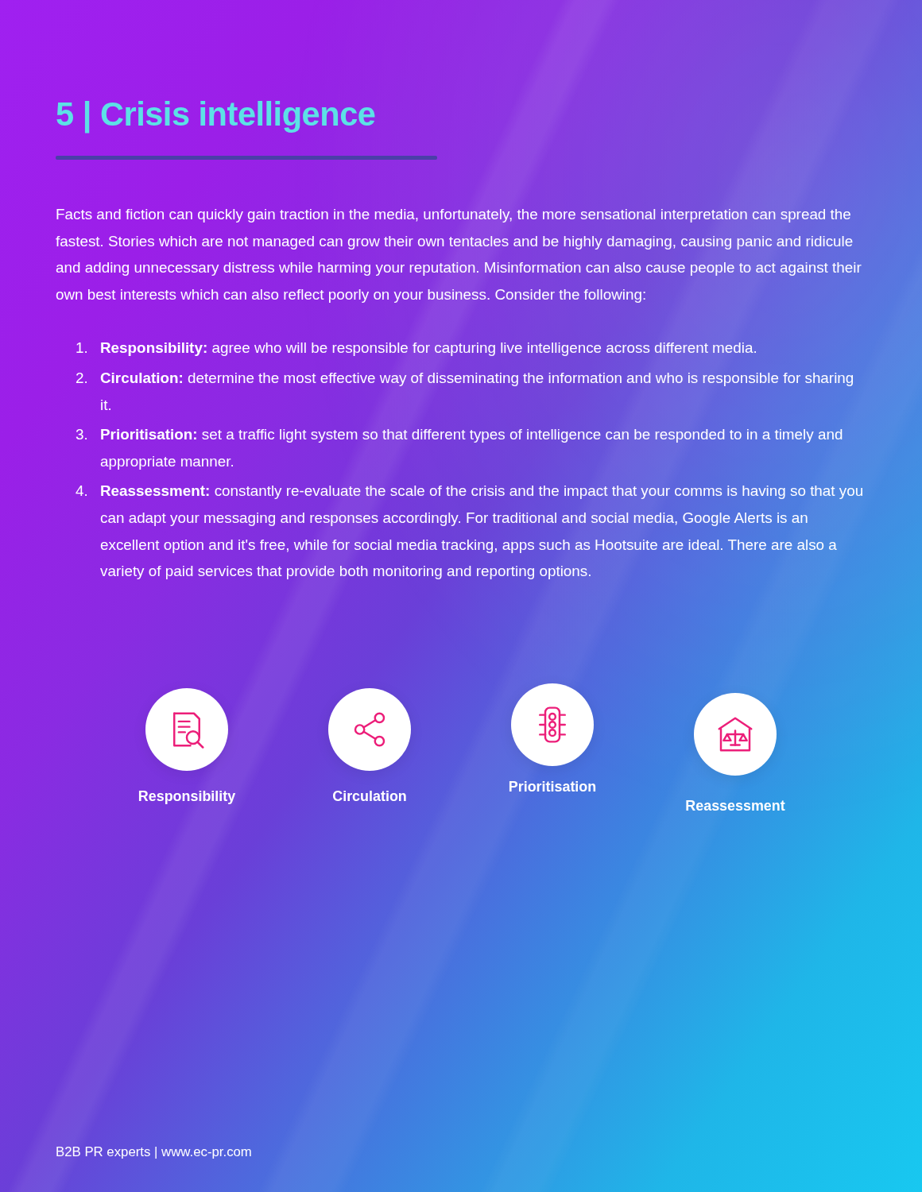5 | Crisis intelligence
Facts and fiction can quickly gain traction in the media, unfortunately, the more sensational interpretation can spread the fastest. Stories which are not managed can grow their own tentacles and be highly damaging, causing panic and ridicule and adding unnecessary distress while harming your reputation. Misinformation can also cause people to act against their own best interests which can also reflect poorly on your business. Consider the following:
Responsibility: agree who will be responsible for capturing live intelligence across different media.
Circulation: determine the most effective way of disseminating the information and who is responsible for sharing it.
Prioritisation: set a traffic light system so that different types of intelligence can be responded to in a timely and appropriate manner.
Reassessment: constantly re-evaluate the scale of the crisis and the impact that your comms is having so that you can adapt your messaging and responses accordingly. For traditional and social media, Google Alerts is an excellent option and it's free, while for social media tracking, apps such as Hootsuite are ideal. There are also a variety of paid services that provide both monitoring and reporting options.
Responsibility
Circulation
Prioritisation
Reassessment
B2B PR experts | www.ec-pr.com